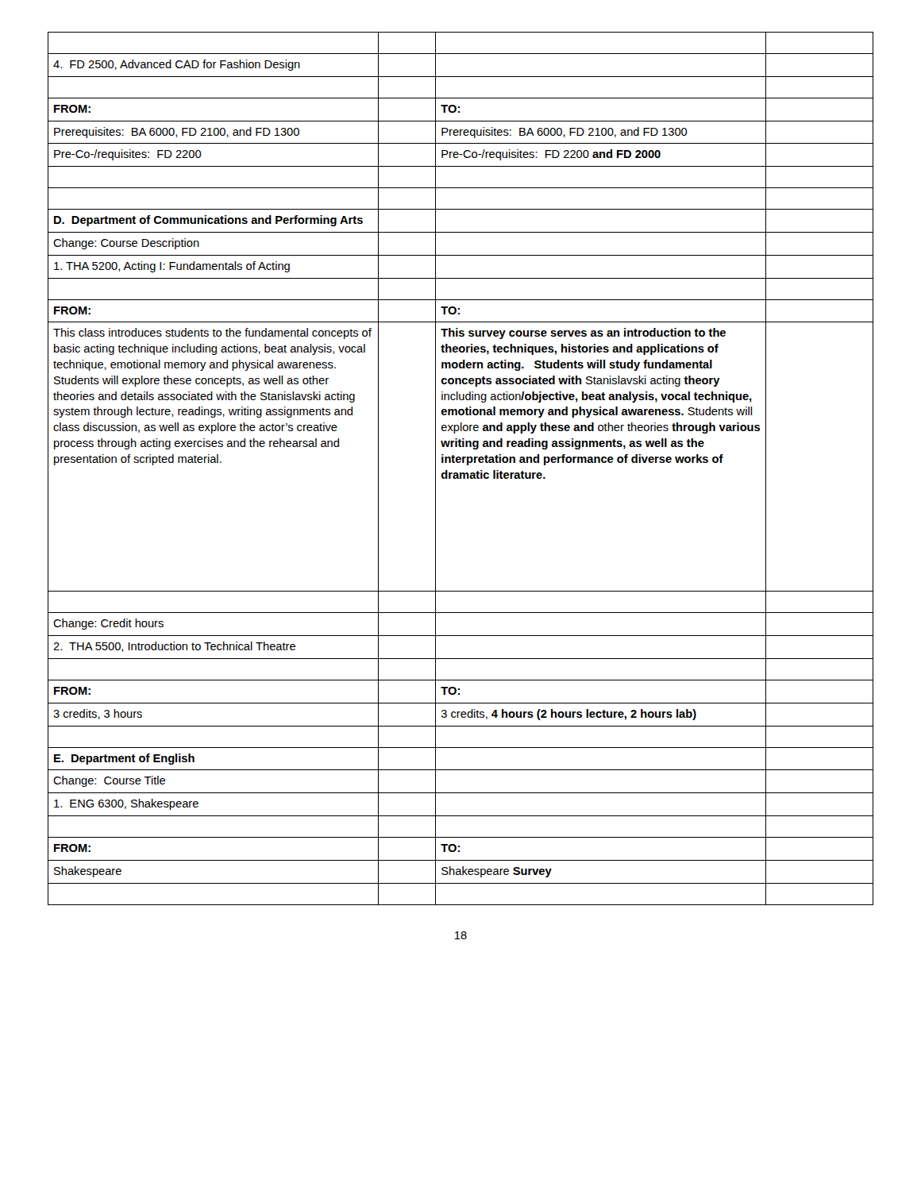| 4. FD 2500, Advanced CAD for Fashion Design | | | |
| FROM: | | TO: | |
| Prerequisites: BA 6000, FD 2100, and FD 1300 | | Prerequisites: BA 6000, FD 2100, and FD 1300 | |
| Pre-Co-/requisites: FD 2200 | | Pre-Co-/requisites: FD 2200 and FD 2000 | |
| D. Department of Communications and Performing Arts | | | |
| Change: Course Description | | | |
| 1. THA 5200, Acting I: Fundamentals of Acting | | | |
| FROM: | | TO: | |
| This class introduces students to the fundamental concepts of basic acting technique including actions, beat analysis, vocal technique, emotional memory and physical awareness. Students will explore these concepts, as well as other theories and details associated with the Stanislavski acting system through lecture, readings, writing assignments and class discussion, as well as explore the actor’s creative process through acting exercises and the rehearsal and presentation of scripted material. | | This survey course serves as an introduction to the theories, techniques, histories and applications of modern acting. Students will study fundamental concepts associated with Stanislavski acting theory including action /objective, beat analysis, vocal technique, emotional memory and physical awareness. Students will explore and apply these and other theories through various writing and reading assignments, as well as the interpretation and performance of diverse works of dramatic literature. | |
| Change: Credit hours | | | |
| 2. THA 5500, Introduction to Technical Theatre | | | |
| FROM: | | TO: | |
| 3 credits, 3 hours | | 3 credits, 4 hours (2 hours lecture, 2 hours lab) | |
| E. Department of English | | | |
| Change: Course Title | | | |
| 1. ENG 6300, Shakespeare | | | |
| FROM: | | TO: | |
| Shakespeare | | Shakespeare Survey | |
18